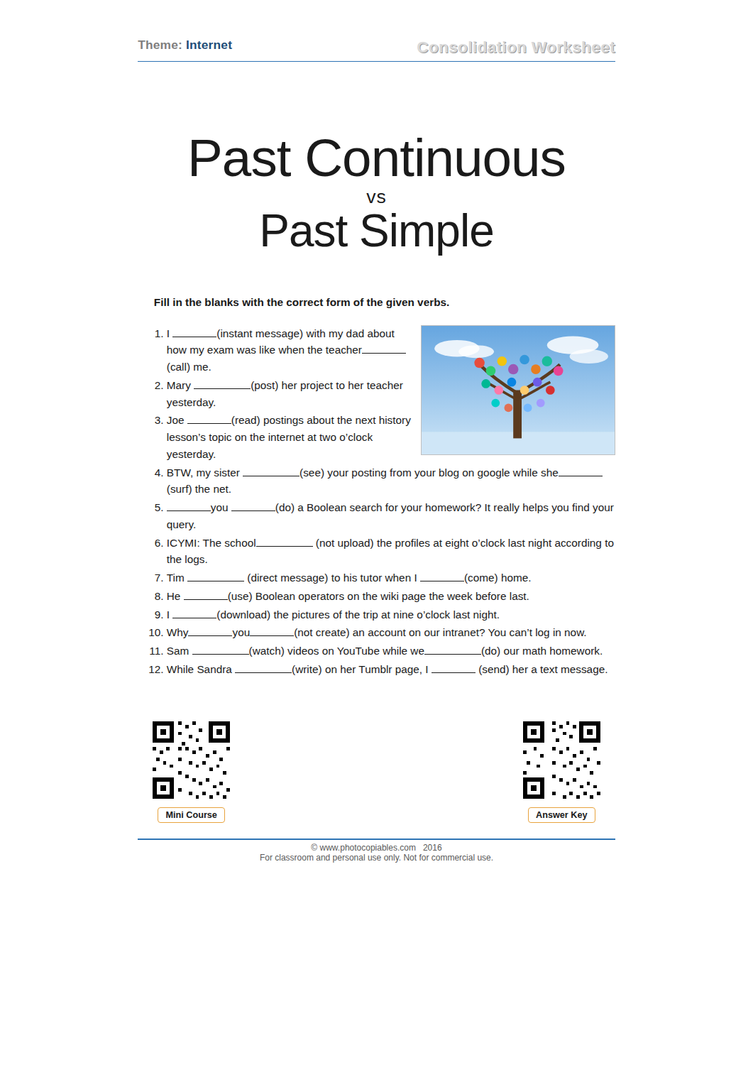Theme: Internet
Consolidation Worksheet
Past Continuous
vs
Past Simple
Fill in the blanks with the correct form of the given verbs.
I (instant message) with my dad about how my exam was like when the teacher (call) me.
Mary (post) her project to her teacher yesterday.
Joe (read) postings about the next history lesson’s topic on the internet at two o’clock yesterday.
BTW, my sister (see) your posting from your blog on google while she (surf) the net.
you (do) a Boolean search for your homework? It really helps you find your query.
ICYMI: The school (not upload) the profiles at eight o’clock last night according to the logs.
Tim (direct message) to his tutor when I (come) home.
He (use) Boolean operators on the wiki page the week before last.
I (download) the pictures of the trip at nine o’clock last night.
Why you (not create) an account on our intranet? You can’t log in now.
Sam (watch) videos on YouTube while we (do) our math homework.
While Sandra (write) on her Tumblr page, I (send) her a text message.
Mini Course
Answer Key
© www.photocopiables.com 2016 For classroom and personal use only. Not for commercial use.